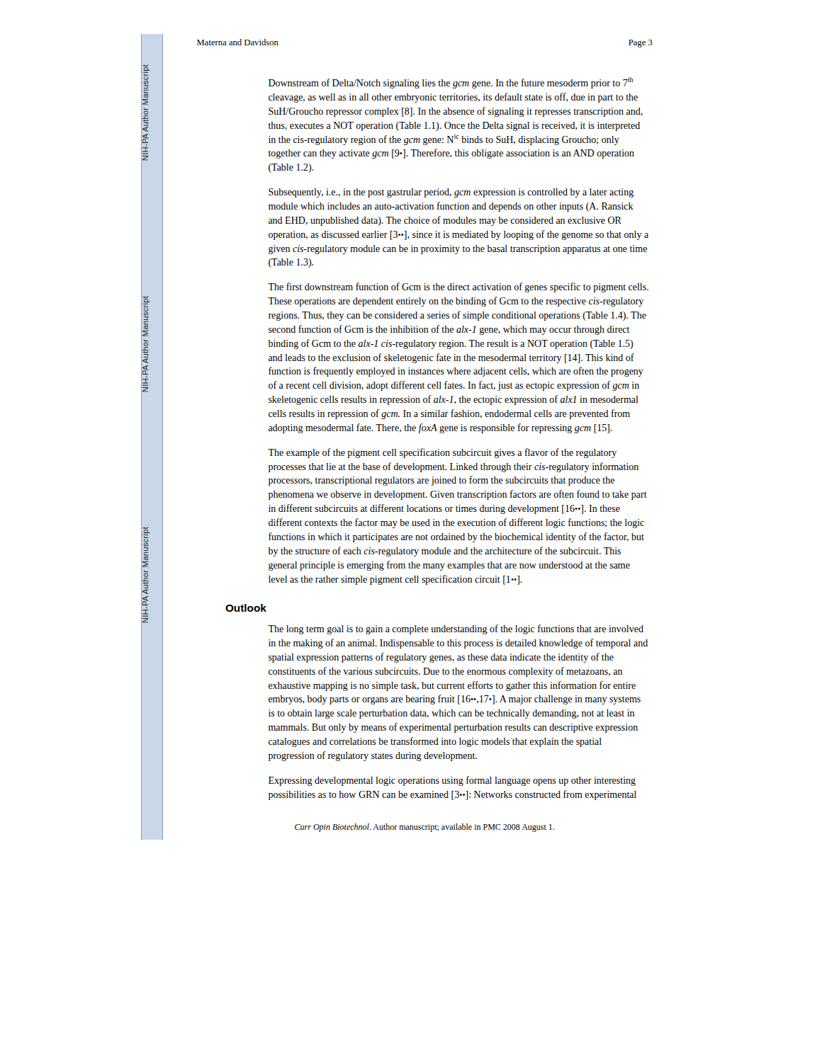NIH-PA Author Manuscript
NIH-PA Author Manuscript
NIH-PA Author Manuscript
Materna and Davidson Page 3
Downstream of Delta/Notch signaling lies the gcm gene. In the future mesoderm prior to 7th cleavage, as well as in all other embryonic territories, its default state is off, due in part to the SuH/Groucho repressor complex [8]. In the absence of signaling it represses transcription and, thus, executes a NOT operation (Table 1.1). Once the Delta signal is received, it is interpreted in the cis-regulatory region of the gcm gene: Nic binds to SuH, displacing Groucho; only together can they activate gcm [9•]. Therefore, this obligate association is an AND operation (Table 1.2).
Subsequently, i.e., in the post gastrular period, gcm expression is controlled by a later acting module which includes an auto-activation function and depends on other inputs (A. Ransick and EHD, unpublished data). The choice of modules may be considered an exclusive OR operation, as discussed earlier [3••], since it is mediated by looping of the genome so that only a given cis-regulatory module can be in proximity to the basal transcription apparatus at one time (Table 1.3).
The first downstream function of Gcm is the direct activation of genes specific to pigment cells. These operations are dependent entirely on the binding of Gcm to the respective cis-regulatory regions. Thus, they can be considered a series of simple conditional operations (Table 1.4). The second function of Gcm is the inhibition of the alx-1 gene, which may occur through direct binding of Gcm to the alx-1 cis-regulatory region. The result is a NOT operation (Table 1.5) and leads to the exclusion of skeletogenic fate in the mesodermal territory [14]. This kind of function is frequently employed in instances where adjacent cells, which are often the progeny of a recent cell division, adopt different cell fates. In fact, just as ectopic expression of gcm in skeletogenic cells results in repression of alx-1, the ectopic expression of alx1 in mesodermal cells results in repression of gcm. In a similar fashion, endodermal cells are prevented from adopting mesodermal fate. There, the foxA gene is responsible for repressing gcm [15].
The example of the pigment cell specification subcircuit gives a flavor of the regulatory processes that lie at the base of development. Linked through their cis-regulatory information processors, transcriptional regulators are joined to form the subcircuits that produce the phenomena we observe in development. Given transcription factors are often found to take part in different subcircuits at different locations or times during development [16••]. In these different contexts the factor may be used in the execution of different logic functions; the logic functions in which it participates are not ordained by the biochemical identity of the factor, but by the structure of each cis-regulatory module and the architecture of the subcircuit. This general principle is emerging from the many examples that are now understood at the same level as the rather simple pigment cell specification circuit [1••].
Outlook
The long term goal is to gain a complete understanding of the logic functions that are involved in the making of an animal. Indispensable to this process is detailed knowledge of temporal and spatial expression patterns of regulatory genes, as these data indicate the identity of the constituents of the various subcircuits. Due to the enormous complexity of metazoans, an exhaustive mapping is no simple task, but current efforts to gather this information for entire embryos, body parts or organs are bearing fruit [16••,17•]. A major challenge in many systems is to obtain large scale perturbation data, which can be technically demanding, not at least in mammals. But only by means of experimental perturbation results can descriptive expression catalogues and correlations be transformed into logic models that explain the spatial progression of regulatory states during development.
Expressing developmental logic operations using formal language opens up other interesting possibilities as to how GRN can be examined [3••]: Networks constructed from experimental
Curr Opin Biotechnol. Author manuscript; available in PMC 2008 August 1.